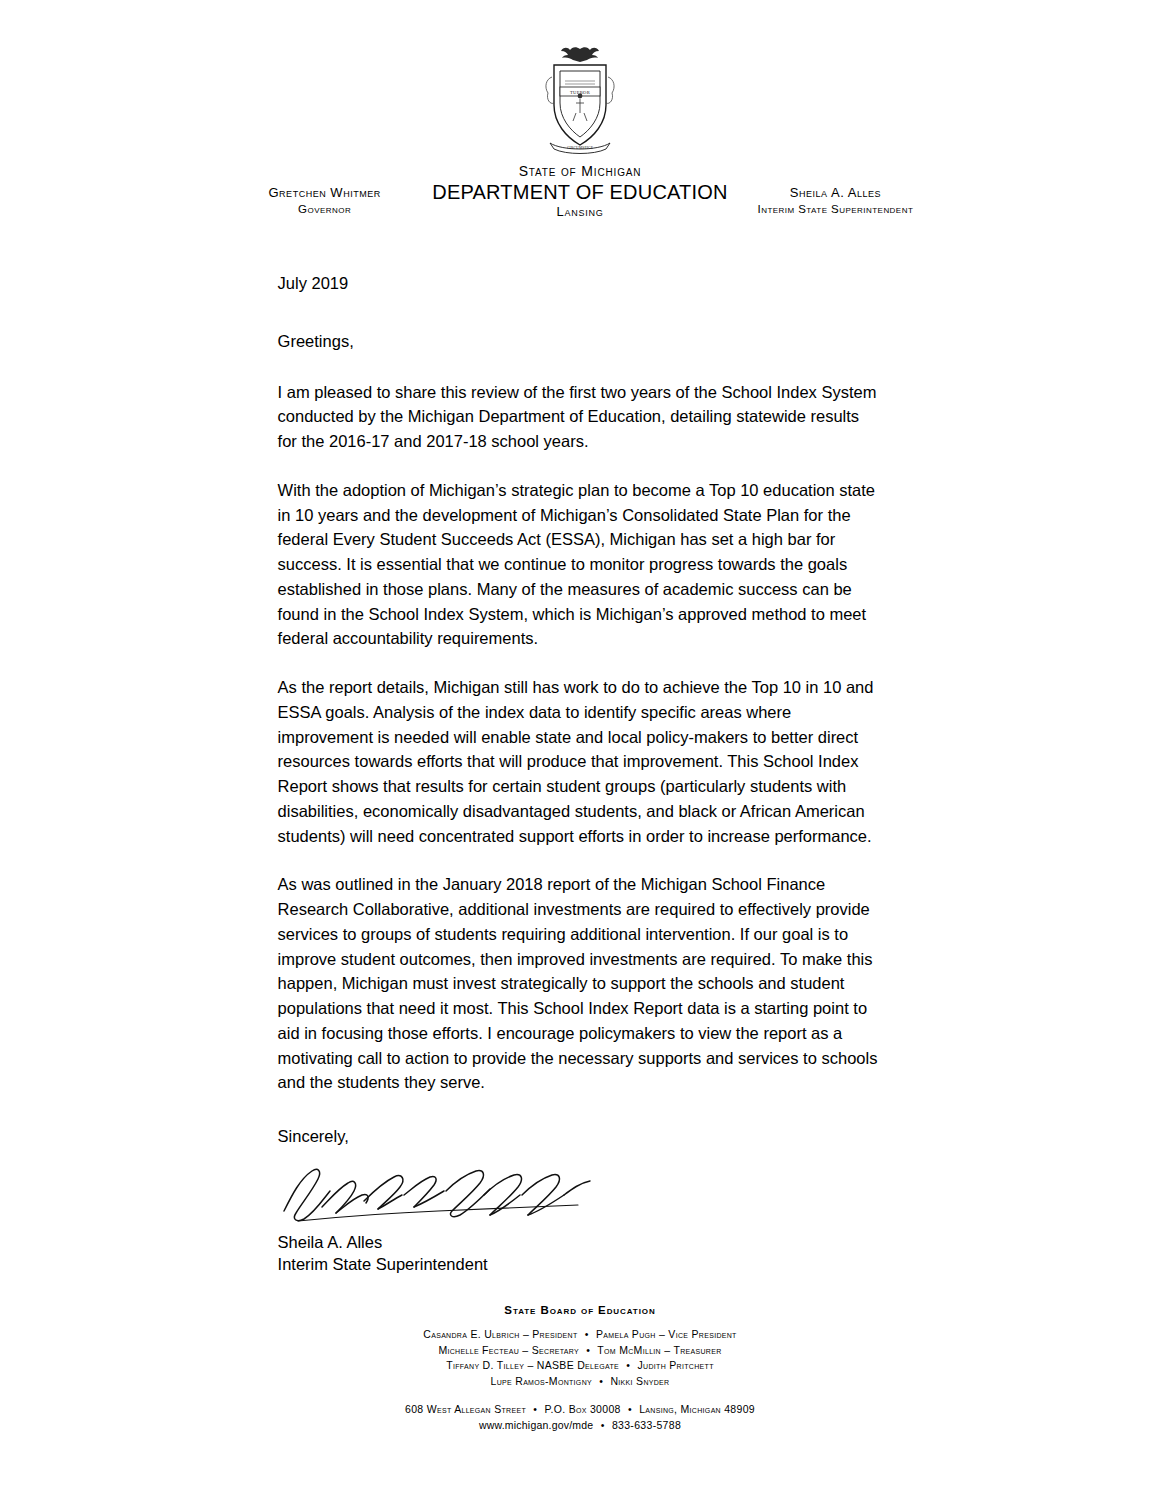TUEBOR CIRCUMSPICE
Gretchen Whitmer
Governor
State of Michigan
Department of Education
Lansing
Sheila A. Alles
Interim State Superintendent
July 2019
Greetings,
I am pleased to share this review of the first two years of the School Index System conducted by the Michigan Department of Education, detailing statewide results for the 2016-17 and 2017-18 school years.
With the adoption of Michigan’s strategic plan to become a Top 10 education state in 10 years and the development of Michigan’s Consolidated State Plan for the federal Every Student Succeeds Act (ESSA), Michigan has set a high bar for success. It is essential that we continue to monitor progress towards the goals established in those plans. Many of the measures of academic success can be found in the School Index System, which is Michigan’s approved method to meet federal accountability requirements.
As the report details, Michigan still has work to do to achieve the Top 10 in 10 and ESSA goals. Analysis of the index data to identify specific areas where improvement is needed will enable state and local policy-makers to better direct resources towards efforts that will produce that improvement. This School Index Report shows that results for certain student groups (particularly students with disabilities, economically disadvantaged students, and black or African American students) will need concentrated support efforts in order to increase performance.
As was outlined in the January 2018 report of the Michigan School Finance Research Collaborative, additional investments are required to effectively provide services to groups of students requiring additional intervention. If our goal is to improve student outcomes, then improved investments are required. To make this happen, Michigan must invest strategically to support the schools and student populations that need it most. This School Index Report data is a starting point to aid in focusing those efforts. I encourage policymakers to view the report as a motivating call to action to provide the necessary supports and services to schools and the students they serve.
Sincerely,
Sheila A. Alles
Interim State Superintendent
State Board of Education
Casandra E. Ulbrich – President • Pamela Pugh – Vice President
Michelle Fecteau – Secretary • Tom McMillin – Treasurer
Tiffany D. Tilley – NASBE Delegate • Judith Pritchett
Lupe Ramos-Montigny • Nikki Snyder
608 West Allegan Street • P.O. Box 30008 • Lansing, Michigan 48909
www.michigan.gov/mde • 833-633-5788